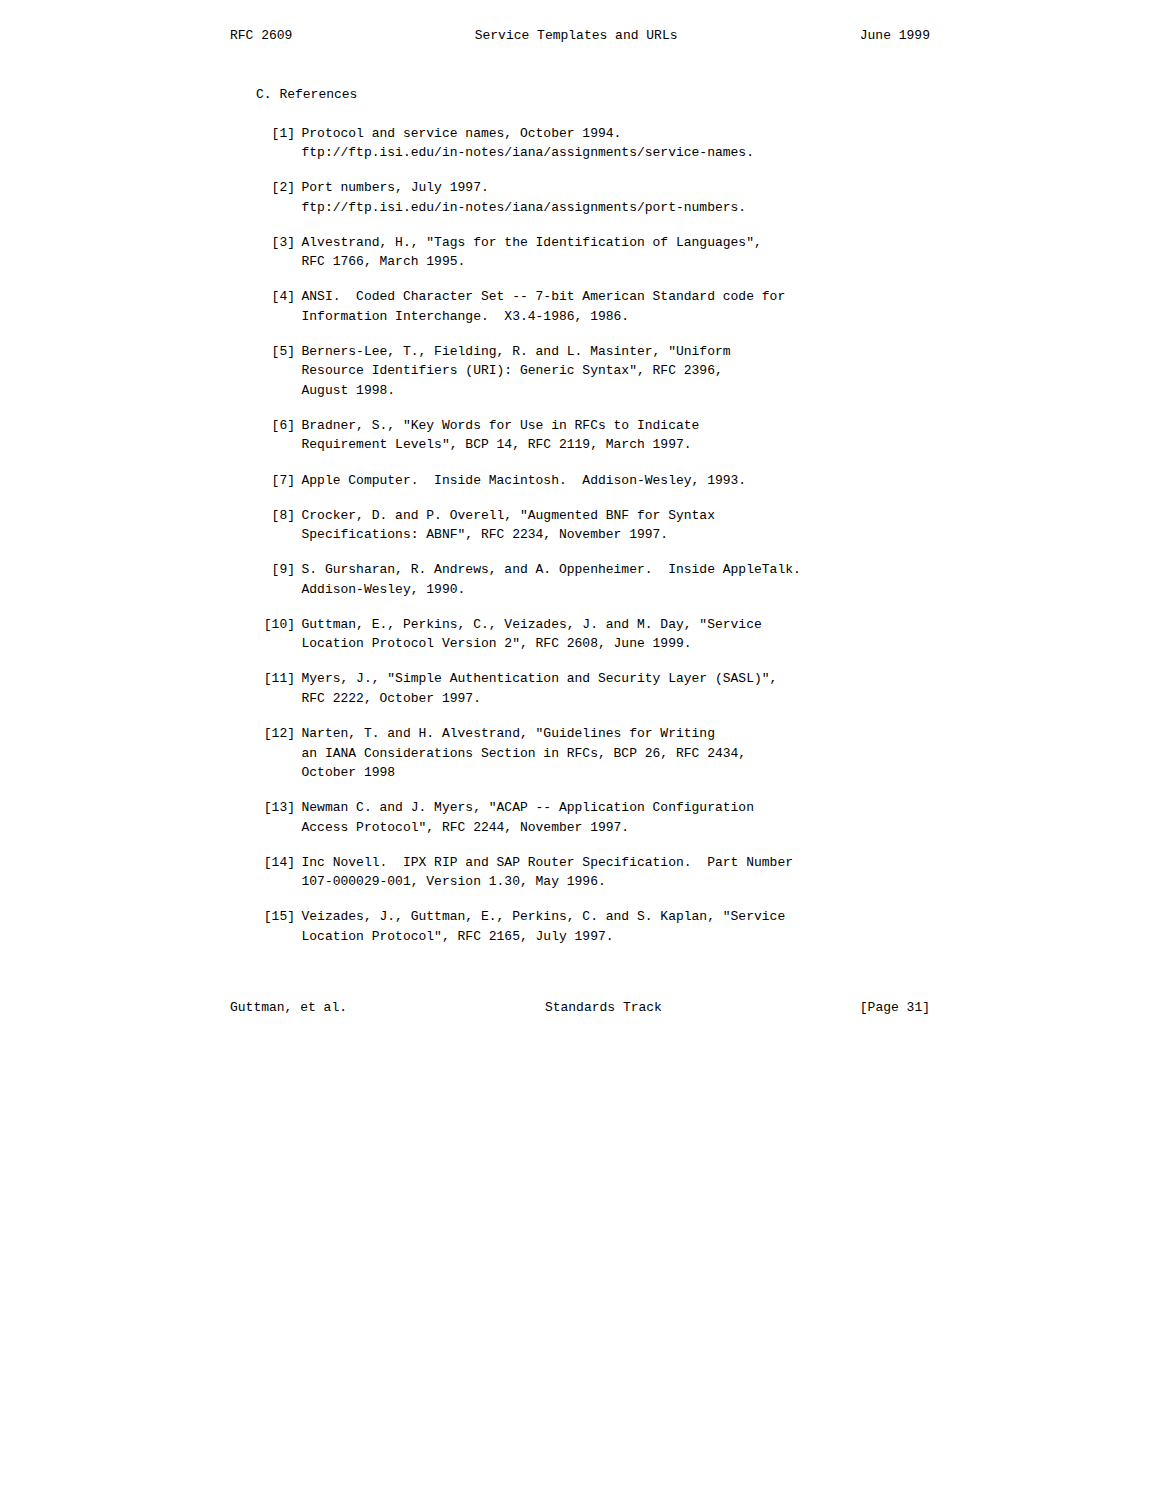RFC 2609 Service Templates and URLs June 1999
C. References
[1] Protocol and service names, October 1994.
ftp://ftp.isi.edu/in-notes/iana/assignments/service-names.
[2] Port numbers, July 1997.
ftp://ftp.isi.edu/in-notes/iana/assignments/port-numbers.
[3] Alvestrand, H., "Tags for the Identification of Languages",
RFC 1766, March 1995.
[4] ANSI. Coded Character Set -- 7-bit American Standard code for
Information Interchange. X3.4-1986, 1986.
[5] Berners-Lee, T., Fielding, R. and L. Masinter, "Uniform
Resource Identifiers (URI): Generic Syntax", RFC 2396,
August 1998.
[6] Bradner, S., "Key Words for Use in RFCs to Indicate
Requirement Levels", BCP 14, RFC 2119, March 1997.
[7] Apple Computer. Inside Macintosh. Addison-Wesley, 1993.
[8] Crocker, D. and P. Overell, "Augmented BNF for Syntax
Specifications: ABNF", RFC 2234, November 1997.
[9] S. Gursharan, R. Andrews, and A. Oppenheimer. Inside AppleTalk.
Addison-Wesley, 1990.
[10] Guttman, E., Perkins, C., Veizades, J. and M. Day, "Service
Location Protocol Version 2", RFC 2608, June 1999.
[11] Myers, J., "Simple Authentication and Security Layer (SASL)",
RFC 2222, October 1997.
[12] Narten, T. and H. Alvestrand, "Guidelines for Writing
an IANA Considerations Section in RFCs, BCP 26, RFC 2434,
October 1998
[13] Newman C. and J. Myers, "ACAP -- Application Configuration
Access Protocol", RFC 2244, November 1997.
[14] Inc Novell. IPX RIP and SAP Router Specification. Part Number
107-000029-001, Version 1.30, May 1996.
[15] Veizades, J., Guttman, E., Perkins, C. and S. Kaplan, "Service
Location Protocol", RFC 2165, July 1997.
Guttman, et al. Standards Track [Page 31]